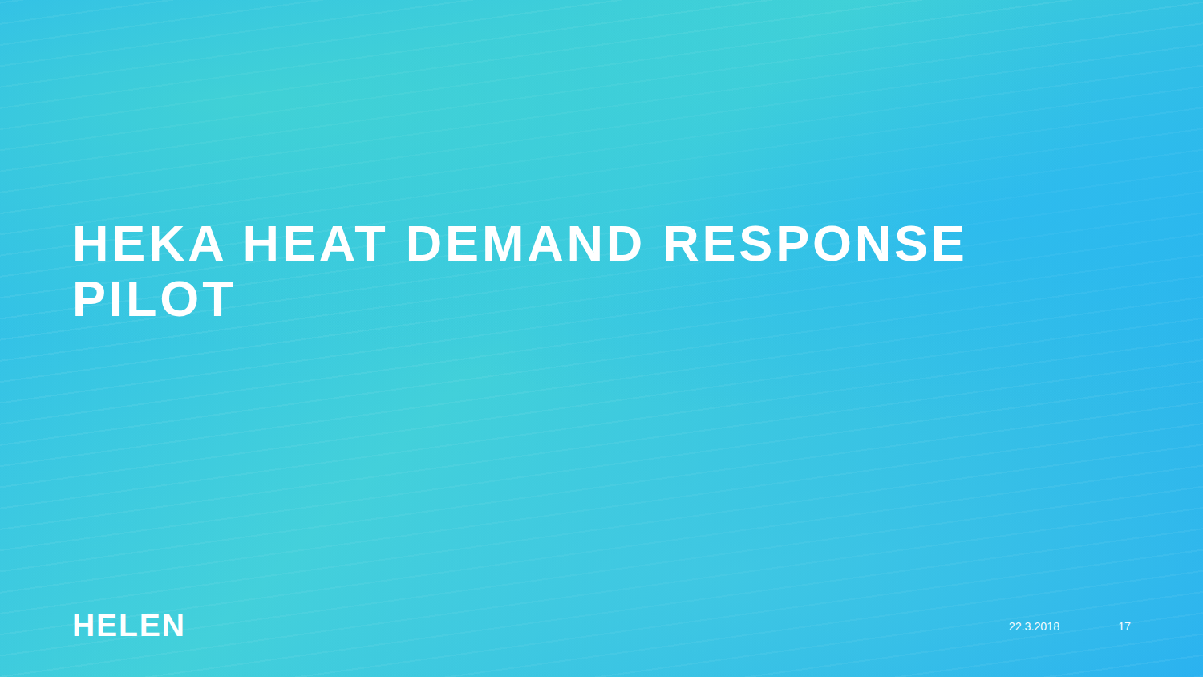HEKA heat demand response pilot
HELEN
22.3.2018 17